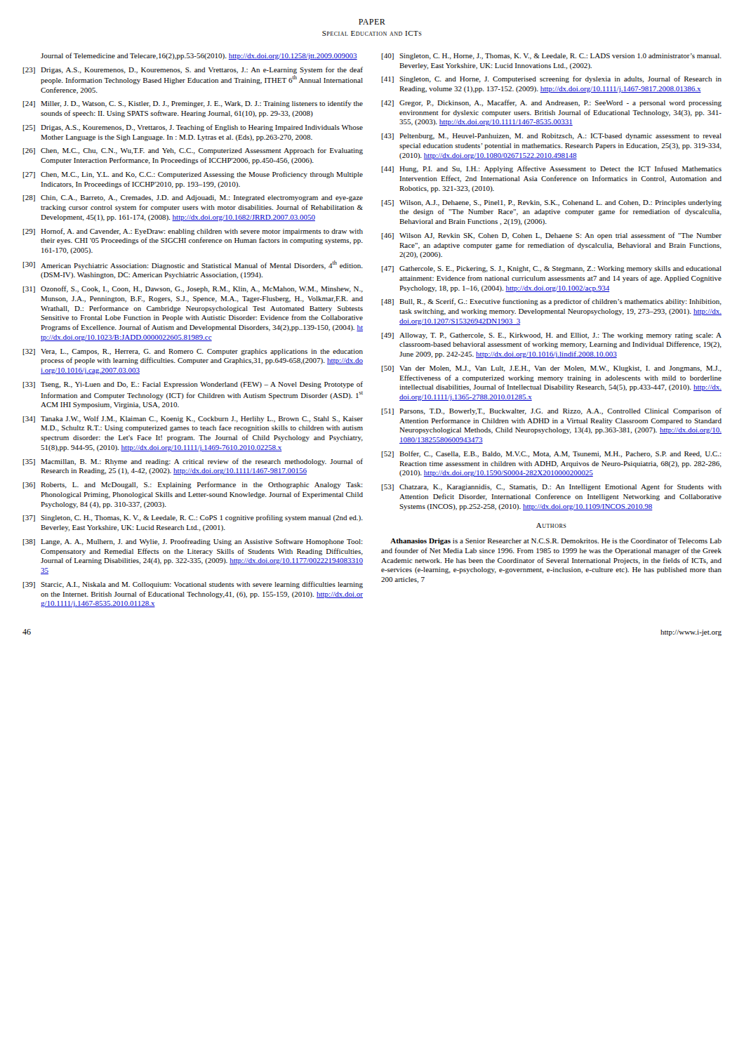PAPER
Special Education and ICTs
Journal of Telemedicine and Telecare,16(2),pp.53-56(2010). http://dx.doi.org/10.1258/jtt.2009.009003
[23] Drigas, A.S., Kouremenos, D., Kouremenos, S. and Vrettaros, J.: An e-Learning System for the deaf people. Information Technology Based Higher Education and Training, ITHET 6th Annual International Conference, 2005.
[24] Miller, J. D., Watson, C. S., Kistler, D. J., Preminger, J. E., Wark, D. J.: Training listeners to identify the sounds of speech: II. Using SPATS software. Hearing Journal, 61(10), pp. 29-33, (2008)
[25] Drigas, A.S., Kouremenos, D., Vrettaros, J. Teaching of English to Hearing Impaired Individuals Whose Mother Language is the Sigh Language. In : M.D. Lytras et al. (Eds), pp.263-270, 2008.
[26] Chen, M.C., Chu, C.N., Wu,T.F. and Yeh, C.C., Computerized Assessment Approach for Evaluating Computer Interaction Performance, In Proceedings of ICCHP'2006, pp.450-456, (2006).
[27] Chen, M.C., Lin, Y.L. and Ko, C.C.: Computerized Assessing the Mouse Proficiency through Multiple Indicators, In Proceedings of ICCHP'2010, pp. 193–199, (2010).
[28] Chin, C.A., Barreto, A., Cremades, J.D. and Adjouadi, M.: Integrated electromyogram and eye-gaze tracking cursor control system for computer users with motor disabilities. Journal of Rehabilitation & Development, 45(1), pp. 161-174, (2008). http://dx.doi.org/10.1682/JRRD.2007.03.0050
[29] Hornof, A. and Cavender, A.: EyeDraw: enabling children with severe motor impairments to draw with their eyes. CHI '05 Proceedings of the SIGCHI conference on Human factors in computing systems, pp. 161-170, (2005).
[30] American Psychiatric Association: Diagnostic and Statistical Manual of Mental Disorders, 4th edition. (DSM-IV). Washington, DC: American Psychiatric Association, (1994).
[31] Ozonoff, S., Cook, I., Coon, H., Dawson, G., Joseph, R.M., Klin, A., McMahon, W.M., Minshew, N., Munson, J.A., Pennington, B.F., Rogers, S.J., Spence, M.A., Tager-Flusberg, H., Volkmar,F.R. and Wrathall, D.: Performance on Cambridge Neuropsychological Test Automated Battery Subtests Sensitive to Frontal Lobe Function in People with Autistic Disorder: Evidence from the Collaborative Programs of Excellence. Journal of Autism and Developmental Disorders, 34(2),pp..139-150, (2004). http://dx.doi.org/10.1023/B:JADD.0000022605.81989.cc
[32] Vera, L., Campos, R., Herrera, G. and Romero C. Computer graphics applications in the education process of people with learning difficulties. Computer and Graphics,31, pp.649-658,(2007). http://dx.doi.org/10.1016/j.cag.2007.03.003
[33] Tseng, R., Yi-Luen and Do, E.: Facial Expression Wonderland (FEW) – A Novel Desing Prototype of Information and Computer Technology (ICT) for Children with Autism Spectrum Disorder (ASD). 1st ACM IHI Symposium, Virginia, USA, 2010.
[34] Tanaka J.W., Wolf J.M., Klaiman C., Koenig K., Cockburn J., Herlihy L., Brown C., Stahl S., Kaiser M.D., Schultz R.T.: Using computerized games to teach face recognition skills to children with autism spectrum disorder: the Let's Face It! program. The Journal of Child Psychology and Psychiatry, 51(8),pp. 944-95, (2010). http://dx.doi.org/10.1111/j.1469-7610.2010.02258.x
[35] Macmillan, B. M.: Rhyme and reading: A critical review of the research methodology. Journal of Research in Reading, 25 (1), 4-42, (2002). http://dx.doi.org/10.1111/1467-9817.00156
[36] Roberts, L. and McDougall, S.: Explaining Performance in the Orthographic Analogy Task: Phonological Priming, Phonological Skills and Letter-sound Knowledge. Journal of Experimental Child Psychology, 84 (4), pp. 310-337, (2003).
[37] Singleton, C. H., Thomas, K. V., & Leedale, R. C.: CoPS 1 cognitive profiling system manual (2nd ed.). Beverley, East Yorkshire, UK: Lucid Research Ltd., (2001).
[38] Lange, A. A., Mulhern, J. and Wylie, J. Proofreading Using an Assistive Software Homophone Tool: Compensatory and Remedial Effects on the Literacy Skills of Students With Reading Difficulties, Journal of Learning Disabilities, 24(4), pp. 322-335, (2009). http://dx.doi.org/10.1177/0022219408331035
[39] Starcic, A.I., Niskala and M. Colloquium: Vocational students with severe learning difficulties learning on the Internet. British Journal of Educational Technology,41, (6), pp. 155-159, (2010). http://dx.doi.org/10.1111/j.1467-8535.2010.01128.x
[40] Singleton, C. H., Horne, J., Thomas, K. V., & Leedale, R. C.: LADS version 1.0 administrator’s manual. Beverley, East Yorkshire, UK: Lucid Innovations Ltd., (2002).
[41] Singleton, C. and Horne, J. Computerised screening for dyslexia in adults, Journal of Research in Reading, volume 32 (1),pp. 137-152. (2009). http://dx.doi.org/10.1111/j.1467-9817.2008.01386.x
[42] Gregor, P., Dickinson, A., Macaffer, A. and Andreasen, P.: SeeWord - a personal word processing environment for dyslexic computer users. British Journal of Educational Technology, 34(3), pp. 341-355, (2003). http://dx.doi.org/10.1111/1467-8535.00331
[43] Peltenburg, M., Heuvel-Panhuizen, M. and Robitzsch, A.: ICT-based dynamic assessment to reveal special education students’ potential in mathematics. Research Papers in Education, 25(3), pp. 319-334, (2010). http://dx.doi.org/10.1080/02671522.2010.498148
[44] Hung, P.I. and Su, I.H.: Applying Affective Assessment to Detect the ICT Infused Mathematics Intervention Effect, 2nd International Asia Conference on Informatics in Control, Automation and Robotics, pp. 321-323, (2010).
[45] Wilson, A.J., Dehaene, S., Pinel1, P., Revkin, S.K., Cohenand L. and Cohen, D.: Principles underlying the design of "The Number Race", an adaptive computer game for remediation of dyscalculia, Behavioral and Brain Functions , 2(19), (2006).
[46] Wilson AJ, Revkin SK, Cohen D, Cohen L, Dehaene S: An open trial assessment of "The Number Race", an adaptive computer game for remediation of dyscalculia, Behavioral and Brain Functions, 2(20), (2006).
[47] Gathercole, S. E., Pickering, S. J., Knight, C., & Stegmann, Z.: Working memory skills and educational attainment: Evidence from national curriculum assessments at7 and 14 years of age. Applied Cognitive Psychology, 18, pp. 1–16, (2004). http://dx.doi.org/10.1002/acp.934
[48] Bull, R., & Scerif, G.: Executive functioning as a predictor of children’s mathematics ability: Inhibition, task switching, and working memory. Developmental Neuropsychology, 19, 273–293, (2001). http://dx.doi.org/10.1207/S15326942DN1903_3
[49] Alloway, T. P., Gathercole, S. E., Kirkwood, H. and Elliot, J.: The working memory rating scale: A classroom-based behavioral assessment of working memory, Learning and Individual Difference, 19(2), June 2009, pp. 242-245. http://dx.doi.org/10.1016/j.lindif.2008.10.003
[50] Van der Molen, M.J., Van Lult, J.E.H., Van der Molen, M.W., Klugkist, I. and Jongmans, M.J., Effectiveness of a computerized working memory training in adolescents with mild to borderline intellectual disabilities, Journal of Intellectual Disability Research, 54(5), pp.433-447, (2010). http://dx.doi.org/10.1111/j.1365-2788.2010.01285.x
[51] Parsons, T.D., Bowerly,T., Buckwalter, J.G. and Rizzo, A.A., Controlled Clinical Comparison of Attention Performance in Children with ADHD in a Virtual Reality Classroom Compared to Standard Neuropsychological Methods, Child Neuropsychology, 13(4), pp.363-381, (2007). http://dx.doi.org/10.1080/13825580600943473
[52] Bolfer, C., Casella, E.B., Baldo, M.V.C., Mota, A.M, Tsunemi, M.H., Pachero, S.P. and Reed, U.C.: Reaction time assessment in children with ADHD, Arquivos de Neuro-Psiquiatria, 68(2), pp. 282-286, (2010). http://dx.doi.org/10.1590/S0004-282X2010000200025
[53] Chatzara, K., Karagiannidis, C., Stamatis, D.: An Intelligent Emotional Agent for Students with Attention Deficit Disorder, International Conference on Intelligent Networking and Collaborative Systems (INCOS), pp.252-258, (2010). http://dx.doi.org/10.1109/INCOS.2010.98
Authors
Athanasios Drigas is a Senior Researcher at N.C.S.R. Demokritos. He is the Coordinator of Telecoms Lab and founder of Net Media Lab since 1996. From 1985 to 1999 he was the Operational manager of the Greek Academic network. He has been the Coordinator of Several International Projects, in the fields of ICTs, and e-services (e-learning, e-psychology, e-government, e-inclusion, e-culture etc). He has published more than 200 articles, 7
46
http://www.i-jet.org